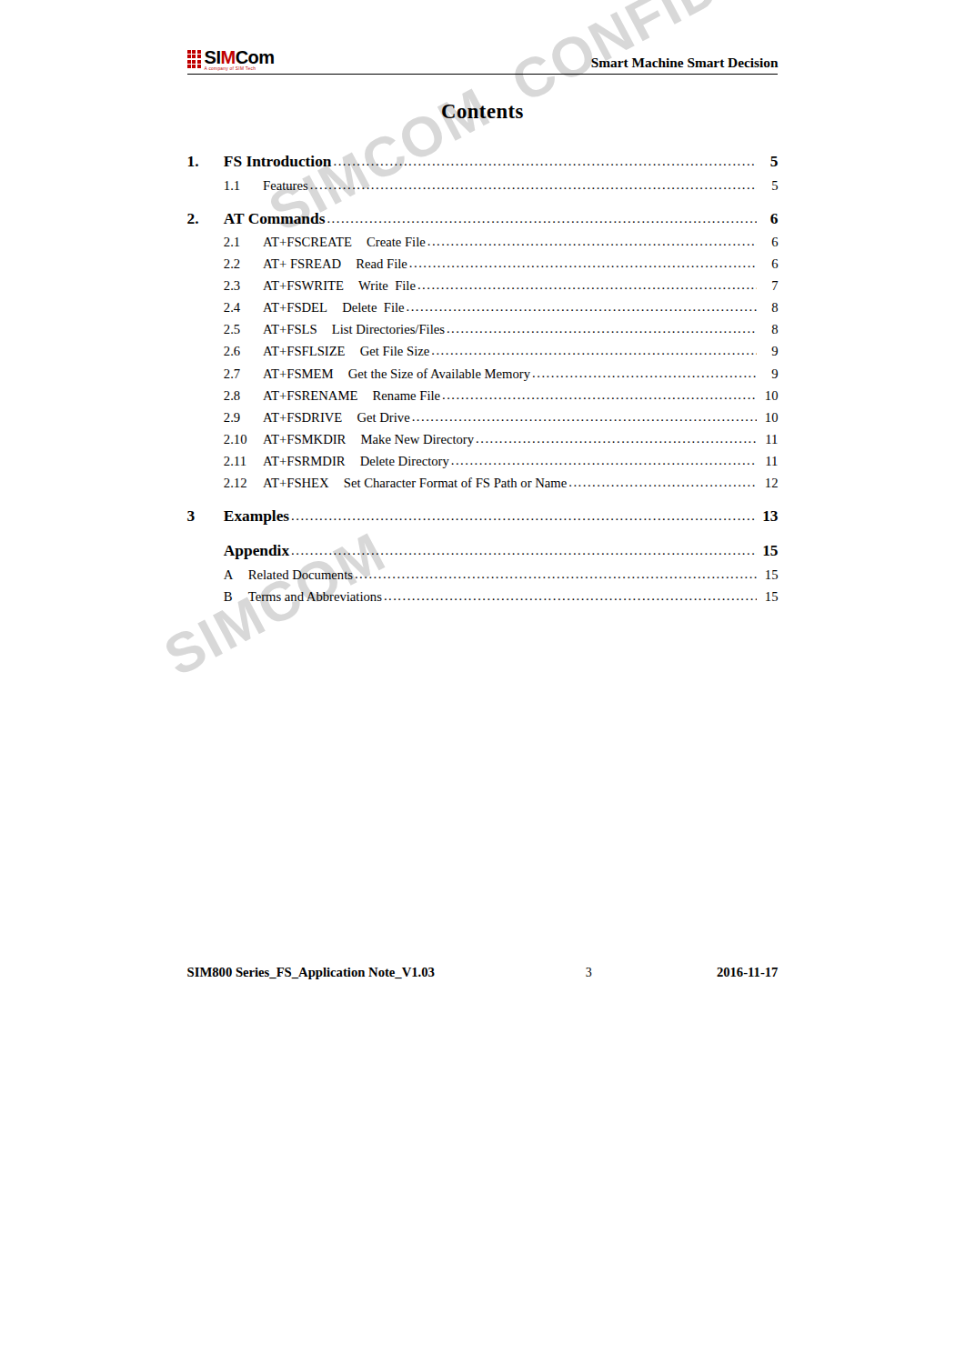SIMCOM CONFIDENTIAL FILE
SIMCOM
SIMCom
A company of SIM Tech
Smart Machine Smart Decision
Contents
1. FS Introduction .................................................................................................. 5
1.1 Features ......................................................................................................................... 5
2. AT Commands .................................................................................................. 6
2.1 AT+FSCREATE Create File ..................................................................................... 6
2.2 AT+ FSREAD Read File ......................................................................................... 6
2.3 AT+FSWRITE Write File ....................................................................................... 7
2.4 AT+FSDEL Delete File ........................................................................................... 8
2.5 AT+FSLS List Directories/Files ................................................................................ 8
2.6 AT+FSFLSIZE Get File Size ................................................................................... 9
2.7 AT+FSMEM Get the Size of Available Memory ..................................................... 9
2.8 AT+FSRENAME Rename File .......................................................................... 10
2.9 AT+FSDRIVE Get Drive ....................................................................................... 10
2.10 AT+FSMKDIR Make New Directory ..................................................................... 11
2.11 AT+FSRMDIR Delete Directory .......................................................................... 11
2.12 AT+FSHEX Set Character Format of FS Path or Name ........................................ 12
3 Examples ......................................................................................................... 13
Appendix .......................................................................................................... 15
A Related Documents ....................................................................................................... 15
B Terms and Abbreviations ................................................................................................ 15
SIM800 Series_FS_Application Note_V1.03 3 2016-11-17